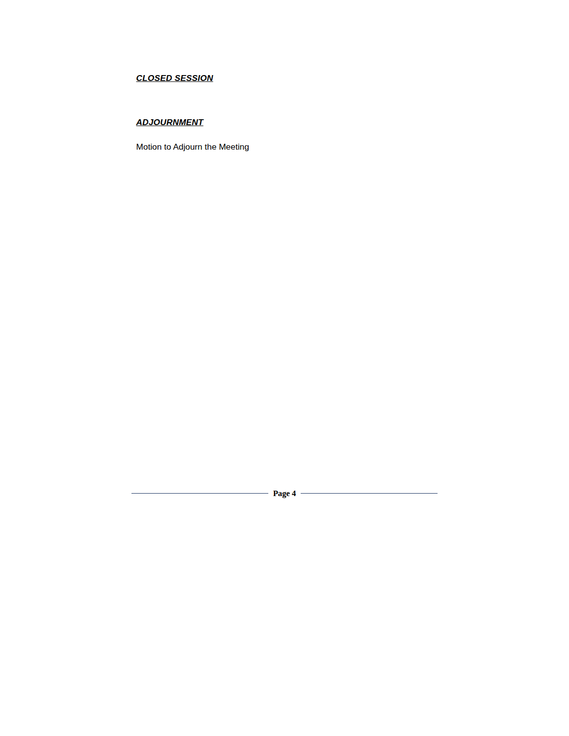CLOSED SESSION
ADJOURNMENT
Motion to Adjourn the Meeting
Page 4